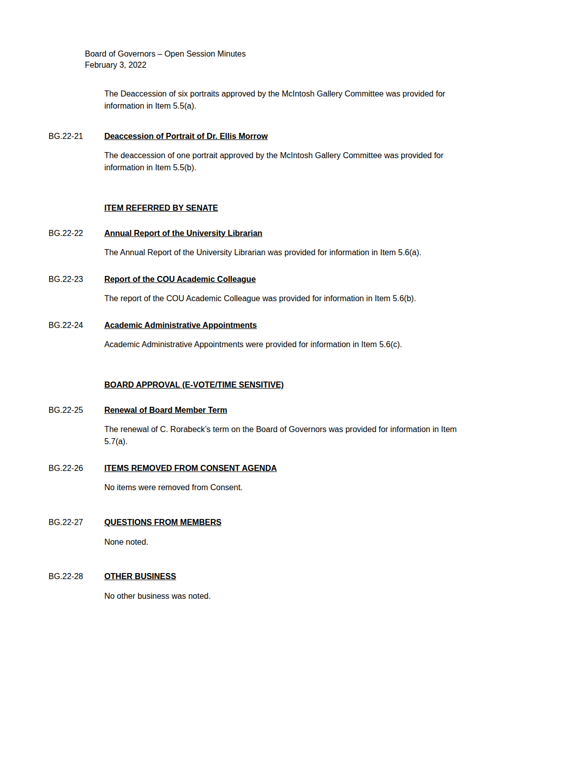Board of Governors – Open Session Minutes
February 3, 2022
The Deaccession of six portraits approved by the McIntosh Gallery Committee was provided for information in Item 5.5(a).
BG.22-21
Deaccession of Portrait of Dr. Ellis Morrow
The deaccession of one portrait approved by the McIntosh Gallery Committee was provided for information in Item 5.5(b).
ITEM REFERRED BY SENATE
BG.22-22
Annual Report of the University Librarian
The Annual Report of the University Librarian was provided for information in Item 5.6(a).
BG.22-23
Report of the COU Academic Colleague
The report of the COU Academic Colleague was provided for information in Item 5.6(b).
BG.22-24
Academic Administrative Appointments
Academic Administrative Appointments were provided for information in Item 5.6(c).
BOARD APPROVAL (E-VOTE/TIME SENSITIVE)
BG.22-25
Renewal of Board Member Term
The renewal of C. Rorabeck’s term on the Board of Governors was provided for information in Item 5.7(a).
BG.22-26
ITEMS REMOVED FROM CONSENT AGENDA
No items were removed from Consent.
BG.22-27
QUESTIONS FROM MEMBERS
None noted.
BG.22-28
OTHER BUSINESS
No other business was noted.